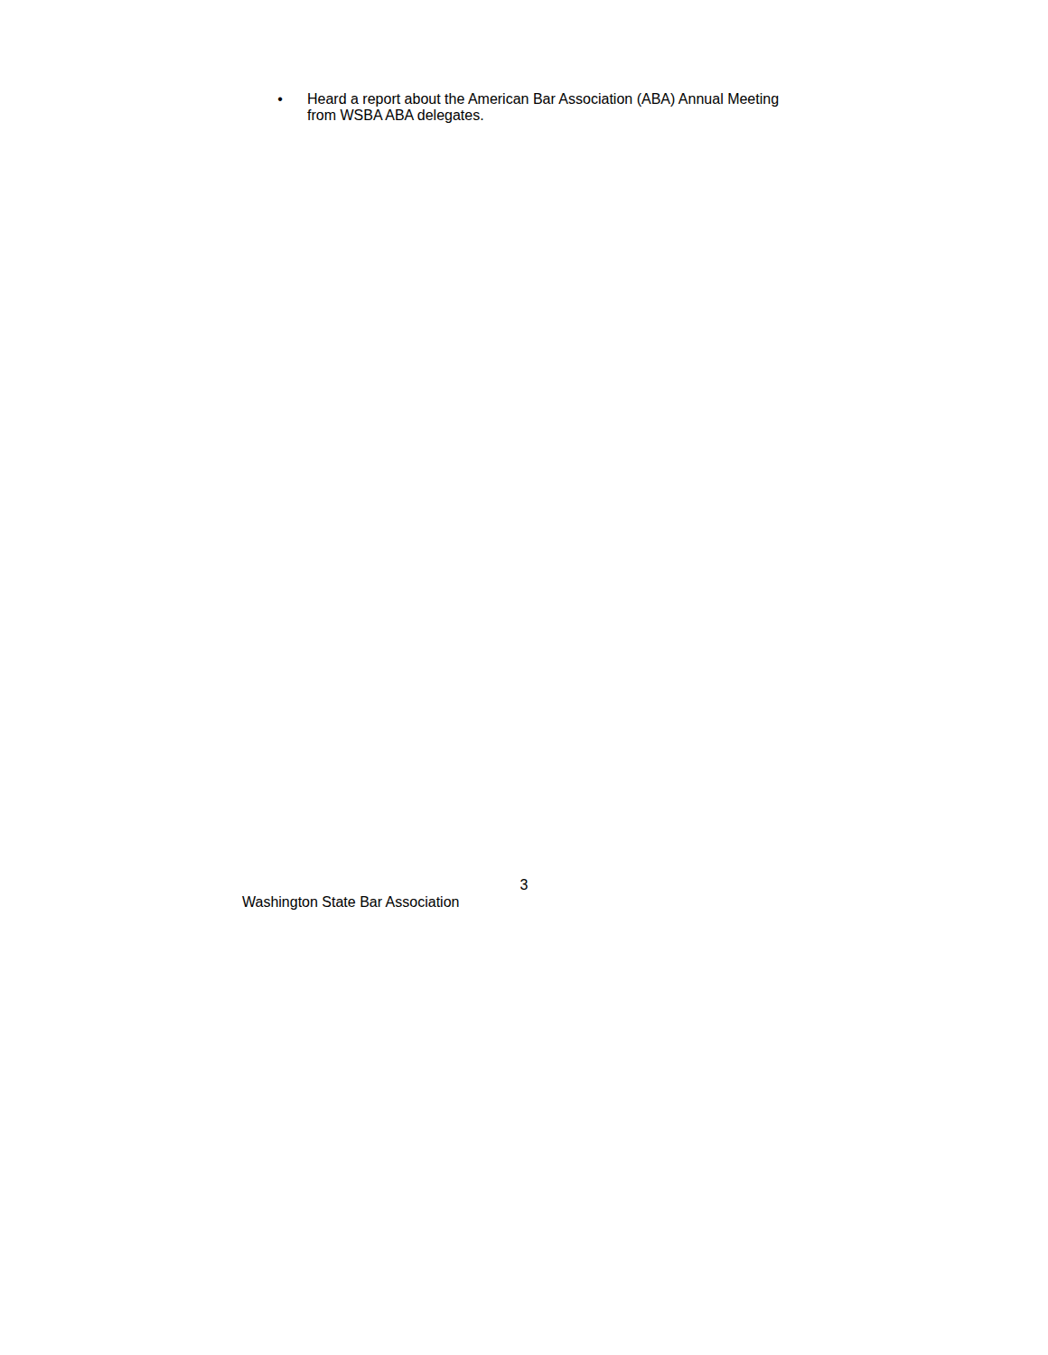Heard a report about the American Bar Association (ABA) Annual Meeting from WSBA ABA delegates.
3
Washington State Bar Association